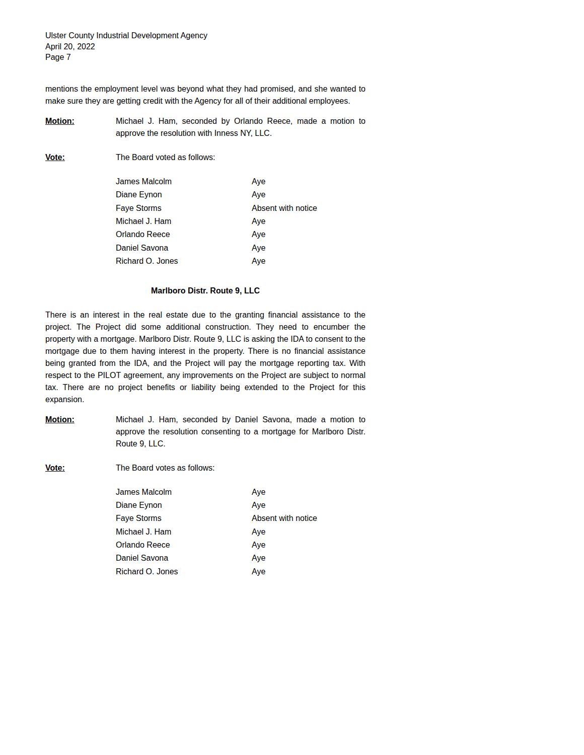Ulster County Industrial Development Agency
April 20, 2022
Page 7
mentions the employment level was beyond what they had promised, and she wanted to make sure they are getting credit with the Agency for all of their additional employees.
Motion:
Michael J. Ham, seconded by Orlando Reece, made a motion to approve the resolution with Inness NY, LLC.
Vote:
The Board voted as follows:
| James Malcolm | Aye |
| Diane Eynon | Aye |
| Faye Storms | Absent with notice |
| Michael J. Ham | Aye |
| Orlando Reece | Aye |
| Daniel Savona | Aye |
| Richard O. Jones | Aye |
Marlboro Distr. Route 9, LLC
There is an interest in the real estate due to the granting financial assistance to the project. The Project did some additional construction. They need to encumber the property with a mortgage. Marlboro Distr. Route 9, LLC is asking the IDA to consent to the mortgage due to them having interest in the property. There is no financial assistance being granted from the IDA, and the Project will pay the mortgage reporting tax. With respect to the PILOT agreement, any improvements on the Project are subject to normal tax. There are no project benefits or liability being extended to the Project for this expansion.
Motion:
Michael J. Ham, seconded by Daniel Savona, made a motion to approve the resolution consenting to a mortgage for Marlboro Distr. Route 9, LLC.
Vote:
The Board votes as follows:
| James Malcolm | Aye |
| Diane Eynon | Aye |
| Faye Storms | Absent with notice |
| Michael J. Ham | Aye |
| Orlando Reece | Aye |
| Daniel Savona | Aye |
| Richard O. Jones | Aye |